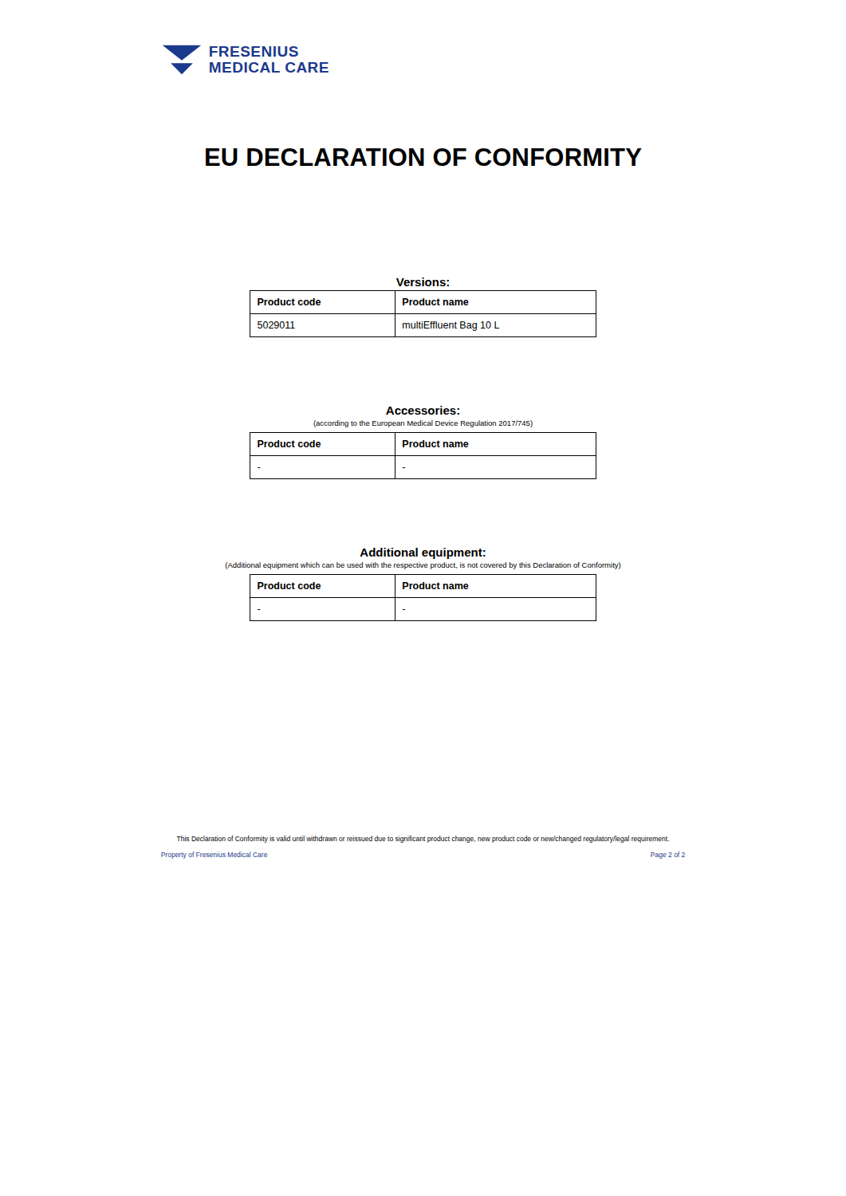FRESENIUS MEDICAL CARE
EU DECLARATION OF CONFORMITY
Versions:
| Product code | Product name |
| 5029011 | multiEffluent Bag 10 L |
Accessories:
(according to the European Medical Device Regulation 2017/745)
| Product code | Product name |
| - | - |
Additional equipment:
(Additional equipment which can be used with the respective product, is not covered by this Declaration of Conformity)
| Product code | Product name |
| - | - |
This Declaration of Conformity is valid until withdrawn or reissued due to significant product change, new product code or new/changed regulatory/legal requirement.
Property of Fresenius Medical Care Page 2 of 2